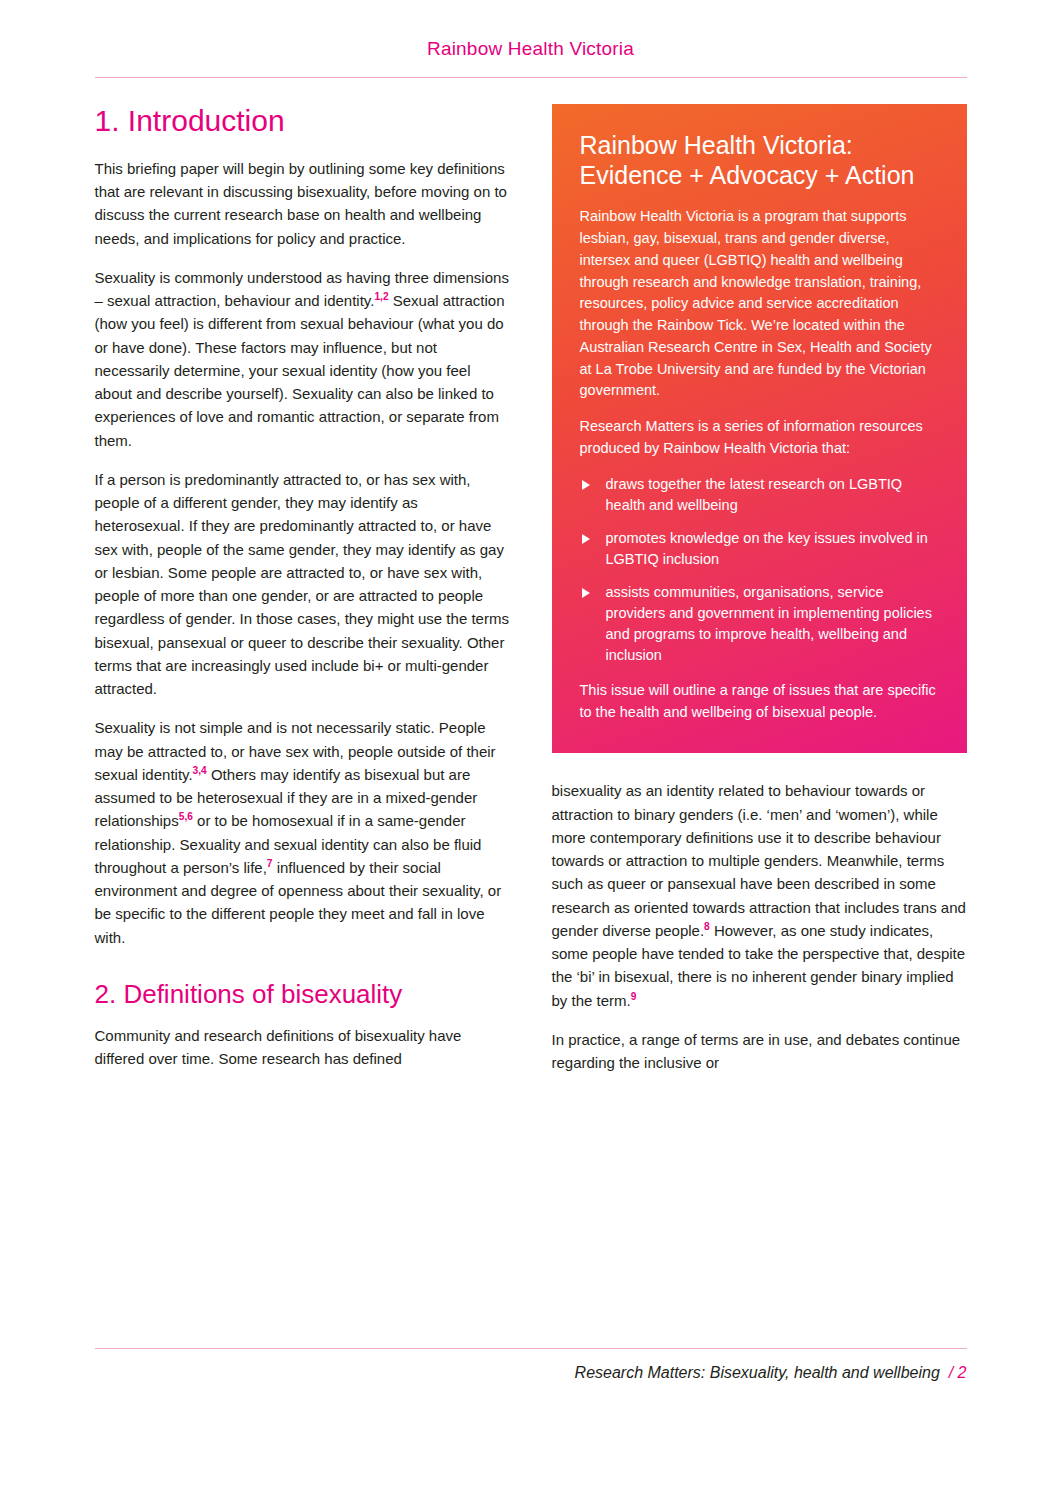Rainbow Health Victoria
1. Introduction
This briefing paper will begin by outlining some key definitions that are relevant in discussing bisexuality, before moving on to discuss the current research base on health and wellbeing needs, and implications for policy and practice.
Sexuality is commonly understood as having three dimensions – sexual attraction, behaviour and identity.1,2 Sexual attraction (how you feel) is different from sexual behaviour (what you do or have done). These factors may influence, but not necessarily determine, your sexual identity (how you feel about and describe yourself). Sexuality can also be linked to experiences of love and romantic attraction, or separate from them.
If a person is predominantly attracted to, or has sex with, people of a different gender, they may identify as heterosexual. If they are predominantly attracted to, or have sex with, people of the same gender, they may identify as gay or lesbian. Some people are attracted to, or have sex with, people of more than one gender, or are attracted to people regardless of gender. In those cases, they might use the terms bisexual, pansexual or queer to describe their sexuality. Other terms that are increasingly used include bi+ or multi-gender attracted.
Sexuality is not simple and is not necessarily static. People may be attracted to, or have sex with, people outside of their sexual identity.3,4 Others may identify as bisexual but are assumed to be heterosexual if they are in a mixed-gender relationships5,6 or to be homosexual if in a same-gender relationship. Sexuality and sexual identity can also be fluid throughout a person’s life,7 influenced by their social environment and degree of openness about their sexuality, or be specific to the different people they meet and fall in love with.
2. Definitions of bisexuality
Community and research definitions of bisexuality have differed over time. Some research has defined
Rainbow Health Victoria:
Evidence + Advocacy + Action
Rainbow Health Victoria is a program that supports lesbian, gay, bisexual, trans and gender diverse, intersex and queer (LGBTIQ) health and wellbeing through research and knowledge translation, training, resources, policy advice and service accreditation through the Rainbow Tick. We’re located within the Australian Research Centre in Sex, Health and Society at La Trobe University and are funded by the Victorian government.
Research Matters is a series of information resources produced by Rainbow Health Victoria that:
draws together the latest research on LGBTIQ health and wellbeing
promotes knowledge on the key issues involved in LGBTIQ inclusion
assists communities, organisations, service providers and government in implementing policies and programs to improve health, wellbeing and inclusion
This issue will outline a range of issues that are specific to the health and wellbeing of bisexual people.
bisexuality as an identity related to behaviour towards or attraction to binary genders (i.e. ‘men’ and ‘women’), while more contemporary definitions use it to describe behaviour towards or attraction to multiple genders. Meanwhile, terms such as queer or pansexual have been described in some research as oriented towards attraction that includes trans and gender diverse people.8 However, as one study indicates, some people have tended to take the perspective that, despite the ‘bi’ in bisexual, there is no inherent gender binary implied by the term.9
In practice, a range of terms are in use, and debates continue regarding the inclusive or
Research Matters: Bisexuality, health and wellbeing / 2